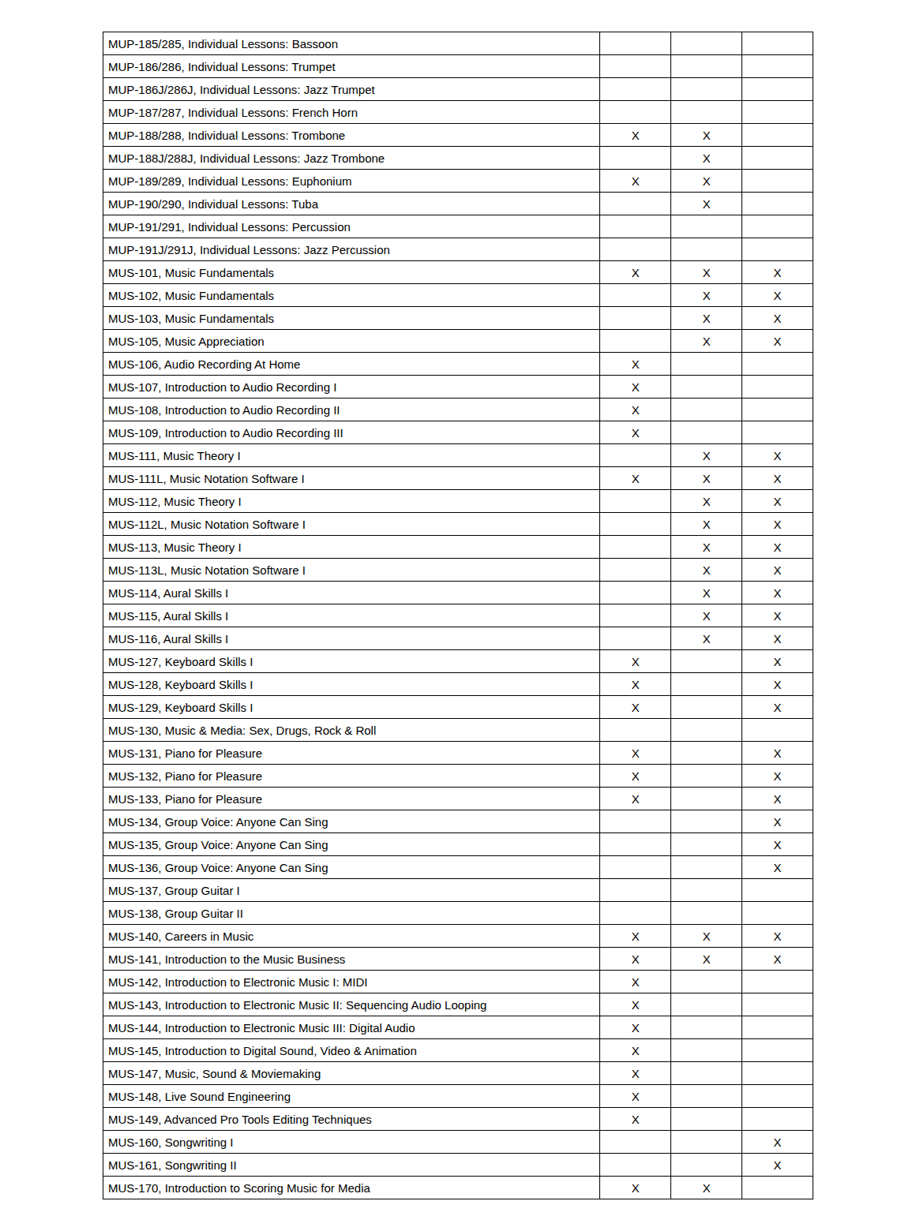| MUP-185/285, Individual Lessons: Bassoon | | | |
| MUP-186/286, Individual Lessons: Trumpet | | | |
| MUP-186J/286J, Individual Lessons: Jazz Trumpet | | | |
| MUP-187/287, Individual Lessons: French Horn | | | |
| MUP-188/288, Individual Lessons: Trombone | X | X | |
| MUP-188J/288J, Individual Lessons: Jazz Trombone | | X | |
| MUP-189/289, Individual Lessons: Euphonium | X | X | |
| MUP-190/290, Individual Lessons: Tuba | | X | |
| MUP-191/291, Individual Lessons: Percussion | | | |
| MUP-191J/291J, Individual Lessons: Jazz Percussion | | | |
| MUS-101, Music Fundamentals | X | X | X |
| MUS-102, Music Fundamentals | | X | X |
| MUS-103, Music Fundamentals | | X | X |
| MUS-105, Music Appreciation | | X | X |
| MUS-106, Audio Recording At Home | X | | |
| MUS-107, Introduction to Audio Recording I | X | | |
| MUS-108, Introduction to Audio Recording II | X | | |
| MUS-109, Introduction to Audio Recording III | X | | |
| MUS-111, Music Theory I | | X | X |
| MUS-111L, Music Notation Software I | X | X | X |
| MUS-112, Music Theory I | | X | X |
| MUS-112L, Music Notation Software I | | X | X |
| MUS-113, Music Theory I | | X | X |
| MUS-113L, Music Notation Software I | | X | X |
| MUS-114, Aural Skills I | | X | X |
| MUS-115, Aural Skills I | | X | X |
| MUS-116, Aural Skills I | | X | X |
| MUS-127, Keyboard Skills I | X | | X |
| MUS-128, Keyboard Skills I | X | | X |
| MUS-129, Keyboard Skills I | X | | X |
| MUS-130, Music & Media: Sex, Drugs, Rock & Roll | | | |
| MUS-131, Piano for Pleasure | X | | X |
| MUS-132, Piano for Pleasure | X | | X |
| MUS-133, Piano for Pleasure | X | | X |
| MUS-134, Group Voice: Anyone Can Sing | | | X |
| MUS-135, Group Voice: Anyone Can Sing | | | X |
| MUS-136, Group Voice: Anyone Can Sing | | | X |
| MUS-137, Group Guitar I | | | |
| MUS-138, Group Guitar II | | | |
| MUS-140, Careers in Music | X | X | X |
| MUS-141, Introduction to the Music Business | X | X | X |
| MUS-142, Introduction to Electronic Music I: MIDI | X | | |
| MUS-143, Introduction to Electronic Music II: Sequencing Audio Looping | X | | |
| MUS-144, Introduction to Electronic Music III: Digital Audio | X | | |
| MUS-145, Introduction to Digital Sound, Video & Animation | X | | |
| MUS-147, Music, Sound & Moviemaking | X | | |
| MUS-148, Live Sound Engineering | X | | |
| MUS-149, Advanced Pro Tools Editing Techniques | X | | |
| MUS-160, Songwriting I | | | X |
| MUS-161, Songwriting II | | | X |
| MUS-170, Introduction to Scoring Music for Media | X | X | |